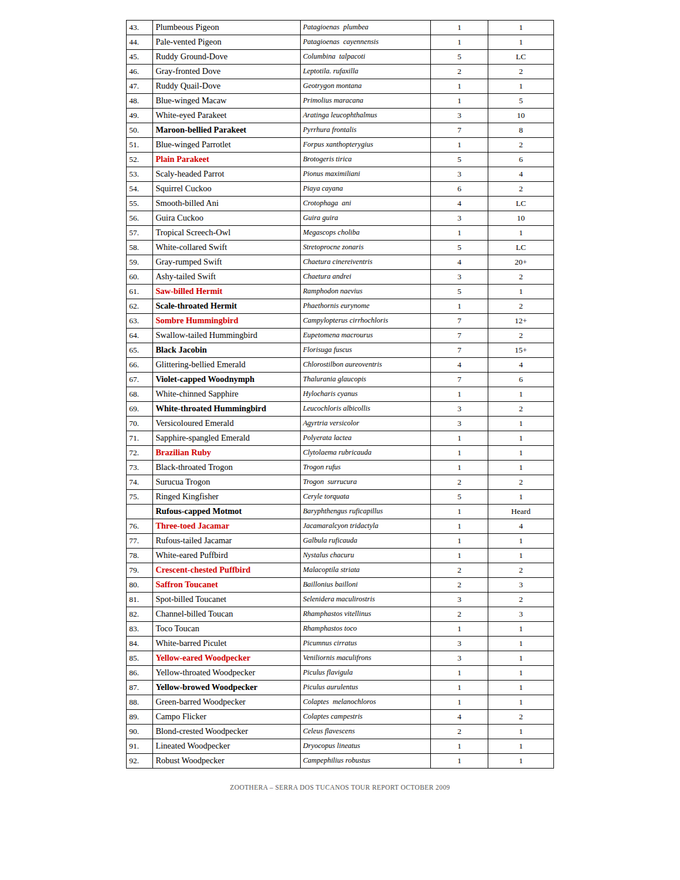| 43. | Plumbeous Pigeon | Patagioenas plumbea | 1 | 1 |
| 44. | Pale-vented Pigeon | Patagioenas cayennensis | 1 | 1 |
| 45. | Ruddy Ground-Dove | Columbina talpacoti | 5 | LC |
| 46. | Gray-fronted Dove | Leptotila. rufaxilla | 2 | 2 |
| 47. | Ruddy Quail-Dove | Geotrygon montana | 1 | 1 |
| 48. | Blue-winged Macaw | Primolius maracana | 1 | 5 |
| 49. | White-eyed Parakeet | Aratinga leucophthalmus | 3 | 10 |
| 50. | Maroon-bellied Parakeet | Pyrrhura frontalis | 7 | 8 |
| 51. | Blue-winged Parrotlet | Forpus xanthopterygius | 1 | 2 |
| 52. | Plain Parakeet | Brotogeris tirica | 5 | 6 |
| 53. | Scaly-headed Parrot | Pionus maximiliani | 3 | 4 |
| 54. | Squirrel Cuckoo | Piaya cayana | 6 | 2 |
| 55. | Smooth-billed Ani | Crotophaga ani | 4 | LC |
| 56. | Guira Cuckoo | Guira guira | 3 | 10 |
| 57. | Tropical Screech-Owl | Megascops choliba | 1 | 1 |
| 58. | White-collared Swift | Stretoprocne zonaris | 5 | LC |
| 59. | Gray-rumped Swift | Chaetura cinereiventris | 4 | 20+ |
| 60. | Ashy-tailed Swift | Chaetura andrei | 3 | 2 |
| 61. | Saw-billed Hermit | Ramphodon naevius | 5 | 1 |
| 62. | Scale-throated Hermit | Phaethornis eurynome | 1 | 2 |
| 63. | Sombre Hummingbird | Campylopterus cirrhochloris | 7 | 12+ |
| 64. | Swallow-tailed Hummingbird | Eupetomena macrourus | 7 | 2 |
| 65. | Black Jacobin | Florisuga fuscus | 7 | 15+ |
| 66. | Glittering-bellied Emerald | Chlorostilbon aureoventris | 4 | 4 |
| 67. | Violet-capped Woodnymph | Thalurania glaucopis | 7 | 6 |
| 68. | White-chinned Sapphire | Hylocharis cyanus | 1 | 1 |
| 69. | White-throated Hummingbird | Leucochloris albicollis | 3 | 2 |
| 70. | Versicoloured Emerald | Agyrtria versicolor | 3 | 1 |
| 71. | Sapphire-spangled Emerald | Polyerata lactea | 1 | 1 |
| 72. | Brazilian Ruby | Clytolaema rubricauda | 1 | 1 |
| 73. | Black-throated Trogon | Trogon rufus | 1 | 1 |
| 74. | Surucua Trogon | Trogon surrucura | 2 | 2 |
| 75. | Ringed Kingfisher | Ceryle torquata | 5 | 1 |
| | Rufous-capped Motmot | Baryphthengus ruficapillus | 1 | Heard |
| 76. | Three-toed Jacamar | Jacamaralcyon tridactyla | 1 | 4 |
| 77. | Rufous-tailed Jacamar | Galbula ruficauda | 1 | 1 |
| 78. | White-eared Puffbird | Nystalus chacuru | 1 | 1 |
| 79. | Crescent-chested Puffbird | Malacoptila striata | 2 | 2 |
| 80. | Saffron Toucanet | Baillonius bailloni | 2 | 3 |
| 81. | Spot-billed Toucanet | Selenidera maculirostris | 3 | 2 |
| 82. | Channel-billed Toucan | Rhamphastos vitellinus | 2 | 3 |
| 83. | Toco Toucan | Rhamphastos toco | 1 | 1 |
| 84. | White-barred Piculet | Picumnus cirratus | 3 | 1 |
| 85. | Yellow-eared Woodpecker | Veniliornis maculifrons | 3 | 1 |
| 86. | Yellow-throated Woodpecker | Piculus flavigula | 1 | 1 |
| 87. | Yellow-browed Woodpecker | Piculus aurulentus | 1 | 1 |
| 88. | Green-barred Woodpecker | Colaptes melanochloros | 1 | 1 |
| 89. | Campo Flicker | Colaptes campestris | 4 | 2 |
| 90. | Blond-crested Woodpecker | Celeus flavescens | 2 | 1 |
| 91. | Lineated Woodpecker | Dryocopus lineatus | 1 | 1 |
| 92. | Robust Woodpecker | Campephilius robustus | 1 | 1 |
ZOOTHERA – SERRA DOS TUCANOS TOUR REPORT OCTOBER 2009